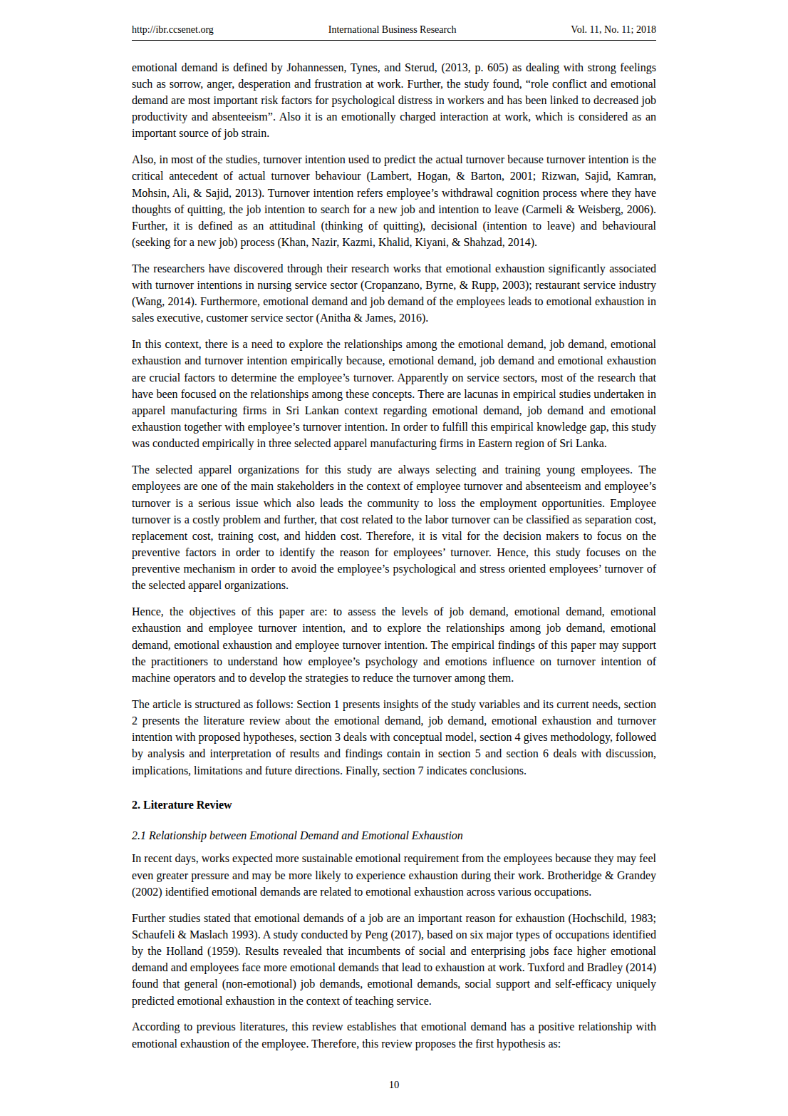http://ibr.ccsenet.org International Business Research Vol. 11, No. 11; 2018
emotional demand is defined by Johannessen, Tynes, and Sterud, (2013, p. 605) as dealing with strong feelings such as sorrow, anger, desperation and frustration at work. Further, the study found, “role conflict and emotional demand are most important risk factors for psychological distress in workers and has been linked to decreased job productivity and absenteeism”. Also it is an emotionally charged interaction at work, which is considered as an important source of job strain.
Also, in most of the studies, turnover intention used to predict the actual turnover because turnover intention is the critical antecedent of actual turnover behaviour (Lambert, Hogan, & Barton, 2001; Rizwan, Sajid, Kamran, Mohsin, Ali, & Sajid, 2013). Turnover intention refers employee’s withdrawal cognition process where they have thoughts of quitting, the job intention to search for a new job and intention to leave (Carmeli & Weisberg, 2006). Further, it is defined as an attitudinal (thinking of quitting), decisional (intention to leave) and behavioural (seeking for a new job) process (Khan, Nazir, Kazmi, Khalid, Kiyani, & Shahzad, 2014).
The researchers have discovered through their research works that emotional exhaustion significantly associated with turnover intentions in nursing service sector (Cropanzano, Byrne, & Rupp, 2003); restaurant service industry (Wang, 2014). Furthermore, emotional demand and job demand of the employees leads to emotional exhaustion in sales executive, customer service sector (Anitha & James, 2016).
In this context, there is a need to explore the relationships among the emotional demand, job demand, emotional exhaustion and turnover intention empirically because, emotional demand, job demand and emotional exhaustion are crucial factors to determine the employee’s turnover. Apparently on service sectors, most of the research that have been focused on the relationships among these concepts. There are lacunas in empirical studies undertaken in apparel manufacturing firms in Sri Lankan context regarding emotional demand, job demand and emotional exhaustion together with employee’s turnover intention. In order to fulfill this empirical knowledge gap, this study was conducted empirically in three selected apparel manufacturing firms in Eastern region of Sri Lanka.
The selected apparel organizations for this study are always selecting and training young employees. The employees are one of the main stakeholders in the context of employee turnover and absenteeism and employee’s turnover is a serious issue which also leads the community to loss the employment opportunities. Employee turnover is a costly problem and further, that cost related to the labor turnover can be classified as separation cost, replacement cost, training cost, and hidden cost. Therefore, it is vital for the decision makers to focus on the preventive factors in order to identify the reason for employees’ turnover. Hence, this study focuses on the preventive mechanism in order to avoid the employee’s psychological and stress oriented employees’ turnover of the selected apparel organizations.
Hence, the objectives of this paper are: to assess the levels of job demand, emotional demand, emotional exhaustion and employee turnover intention, and to explore the relationships among job demand, emotional demand, emotional exhaustion and employee turnover intention. The empirical findings of this paper may support the practitioners to understand how employee’s psychology and emotions influence on turnover intention of machine operators and to develop the strategies to reduce the turnover among them.
The article is structured as follows: Section 1 presents insights of the study variables and its current needs, section 2 presents the literature review about the emotional demand, job demand, emotional exhaustion and turnover intention with proposed hypotheses, section 3 deals with conceptual model, section 4 gives methodology, followed by analysis and interpretation of results and findings contain in section 5 and section 6 deals with discussion, implications, limitations and future directions. Finally, section 7 indicates conclusions.
2. Literature Review
2.1 Relationship between Emotional Demand and Emotional Exhaustion
In recent days, works expected more sustainable emotional requirement from the employees because they may feel even greater pressure and may be more likely to experience exhaustion during their work. Brotheridge & Grandey (2002) identified emotional demands are related to emotional exhaustion across various occupations.
Further studies stated that emotional demands of a job are an important reason for exhaustion (Hochschild, 1983; Schaufeli & Maslach 1993). A study conducted by Peng (2017), based on six major types of occupations identified by the Holland (1959). Results revealed that incumbents of social and enterprising jobs face higher emotional demand and employees face more emotional demands that lead to exhaustion at work. Tuxford and Bradley (2014) found that general (non-emotional) job demands, emotional demands, social support and self-efficacy uniquely predicted emotional exhaustion in the context of teaching service.
According to previous literatures, this review establishes that emotional demand has a positive relationship with emotional exhaustion of the employee. Therefore, this review proposes the first hypothesis as:
10